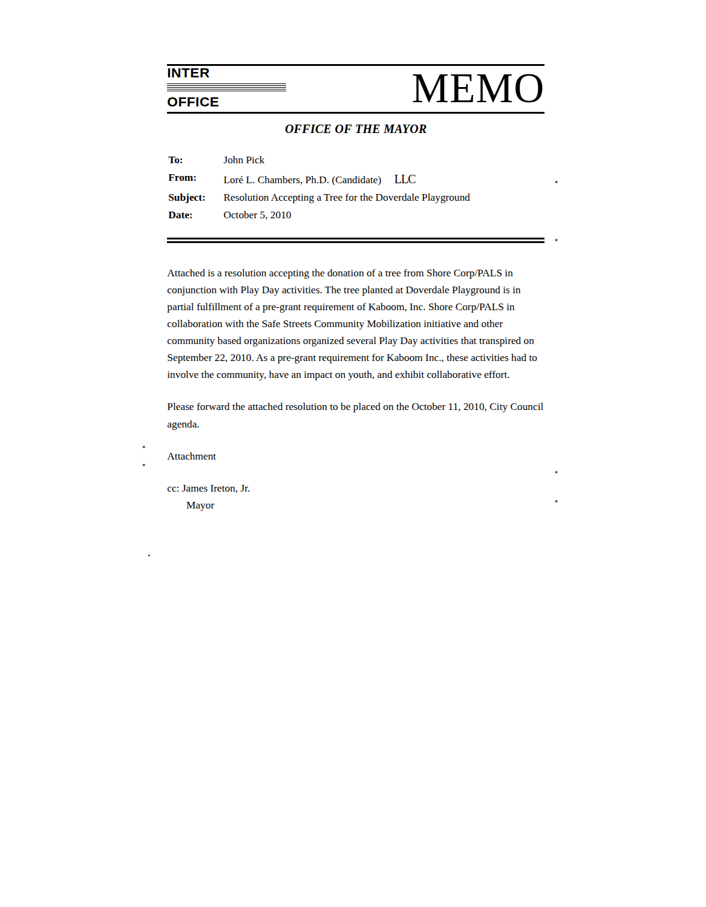INTER
OFFICE
MEMO
OFFICE OF THE MAYOR
| To: | John Pick |
| From: | Loré L. Chambers, Ph.D. (Candidate) LLC |
| Subject: | Resolution Accepting a Tree for the Doverdale Playground |
| Date: | October 5, 2010 |
Attached is a resolution accepting the donation of a tree from Shore Corp/PALS in conjunction with Play Day activities. The tree planted at Doverdale Playground is in partial fulfillment of a pre-grant requirement of Kaboom, Inc. Shore Corp/PALS in collaboration with the Safe Streets Community Mobilization initiative and other community based organizations organized several Play Day activities that transpired on September 22, 2010. As a pre-grant requirement for Kaboom Inc., these activities had to involve the community, have an impact on youth, and exhibit collaborative effort.
Please forward the attached resolution to be placed on the October 11, 2010, City Council agenda.
Attachment
cc: James Ireton, Jr. Mayor
•
•
•
•
•
•